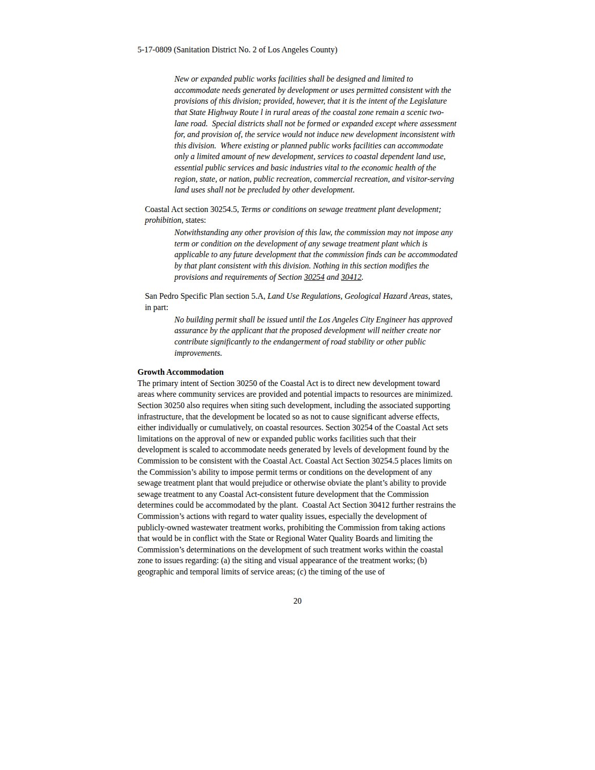5-17-0809 (Sanitation District No. 2 of Los Angeles County)
New or expanded public works facilities shall be designed and limited to accommodate needs generated by development or uses permitted consistent with the provisions of this division; provided, however, that it is the intent of the Legislature that State Highway Route l in rural areas of the coastal zone remain a scenic two-lane road. Special districts shall not be formed or expanded except where assessment for, and provision of, the service would not induce new development inconsistent with this division. Where existing or planned public works facilities can accommodate only a limited amount of new development, services to coastal dependent land use, essential public services and basic industries vital to the economic health of the region, state, or nation, public recreation, commercial recreation, and visitor-serving land uses shall not be precluded by other development.
Coastal Act section 30254.5, Terms or conditions on sewage treatment plant development; prohibition, states:
Notwithstanding any other provision of this law, the commission may not impose any term or condition on the development of any sewage treatment plant which is applicable to any future development that the commission finds can be accommodated by that plant consistent with this division. Nothing in this section modifies the provisions and requirements of Section 30254 and 30412.
San Pedro Specific Plan section 5.A, Land Use Regulations, Geological Hazard Areas, states, in part:
No building permit shall be issued until the Los Angeles City Engineer has approved assurance by the applicant that the proposed development will neither create nor contribute significantly to the endangerment of road stability or other public improvements.
Growth Accommodation
The primary intent of Section 30250 of the Coastal Act is to direct new development toward areas where community services are provided and potential impacts to resources are minimized. Section 30250 also requires when siting such development, including the associated supporting infrastructure, that the development be located so as not to cause significant adverse effects, either individually or cumulatively, on coastal resources. Section 30254 of the Coastal Act sets limitations on the approval of new or expanded public works facilities such that their development is scaled to accommodate needs generated by levels of development found by the Commission to be consistent with the Coastal Act. Coastal Act Section 30254.5 places limits on the Commission’s ability to impose permit terms or conditions on the development of any sewage treatment plant that would prejudice or otherwise obviate the plant’s ability to provide sewage treatment to any Coastal Act-consistent future development that the Commission determines could be accommodated by the plant. Coastal Act Section 30412 further restrains the Commission’s actions with regard to water quality issues, especially the development of publicly-owned wastewater treatment works, prohibiting the Commission from taking actions that would be in conflict with the State or Regional Water Quality Boards and limiting the Commission’s determinations on the development of such treatment works within the coastal zone to issues regarding: (a) the siting and visual appearance of the treatment works; (b) geographic and temporal limits of service areas; (c) the timing of the use of
20